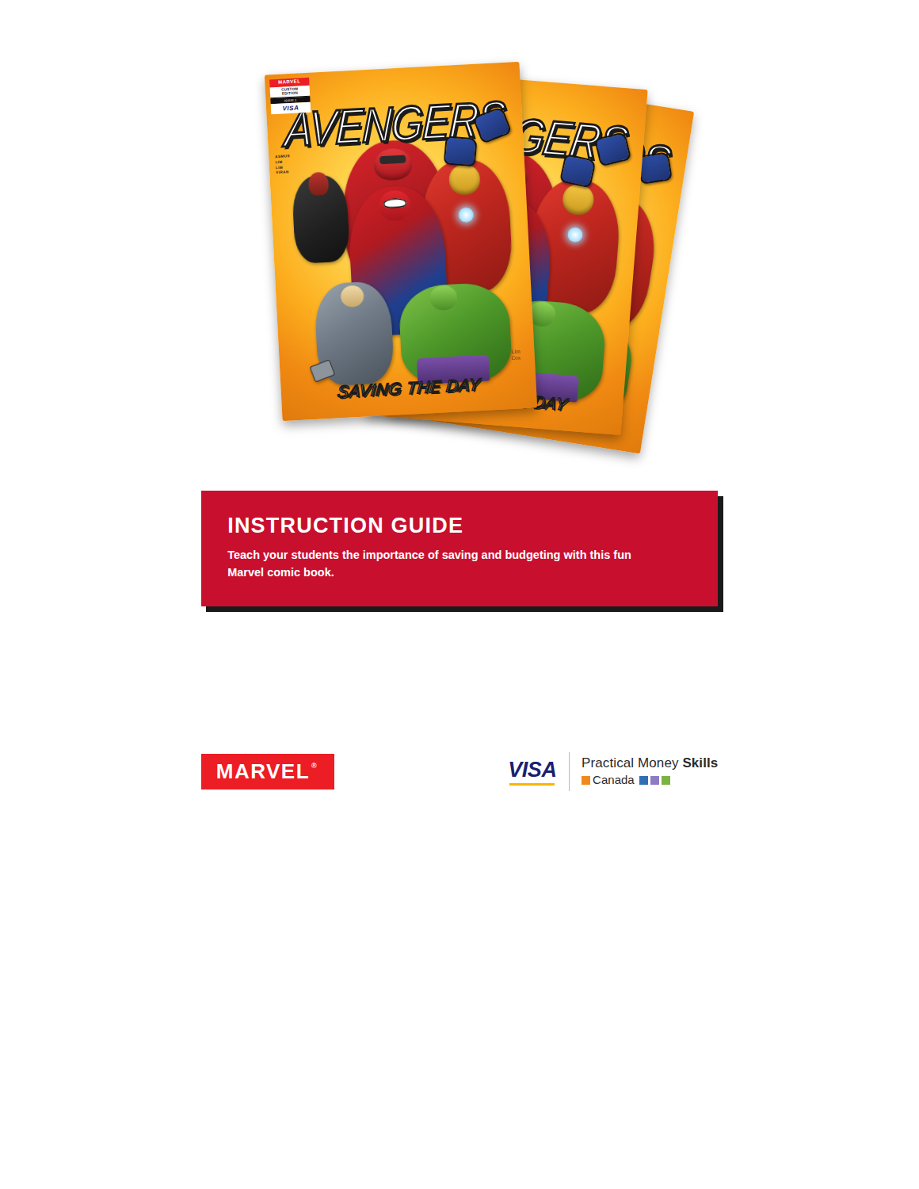AVENGERS
SAVING THE DAY
AVENGERS
SAVING THE DAY
MARVEL
CUSTOM
EDITION
ISSUE 1
VISA
ASMUS
LIM
LIM
VIRAN
AVENGERS
Lim
Cox
SAVING THE DAY
Instruction Guide
Teach your students the importance of saving and budgeting with this fun Marvel comic book.
MARVEL®
VISA
Practical Money Skills
Canada